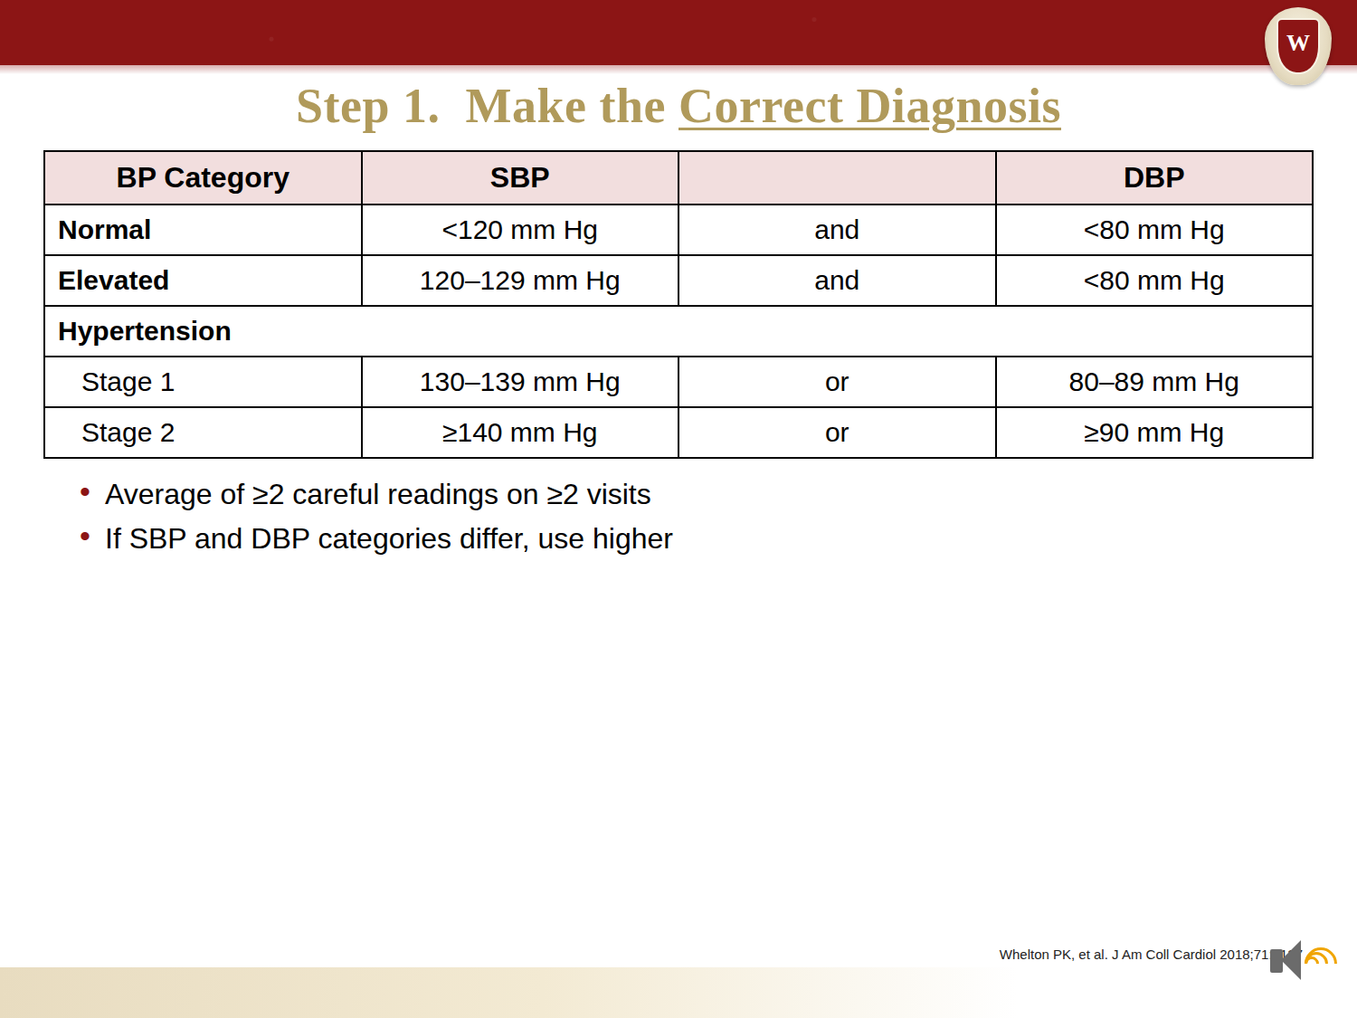W
Step 1. Make the Correct Diagnosis
| BP Category | SBP | | DBP |
| --- | --- | --- | --- |
| Normal | <120 mm Hg | and | <80 mm Hg |
| Elevated | 120–129 mm Hg | and | <80 mm Hg |
| Hypertension |
| Stage 1 | 130–139 mm Hg | or | 80–89 mm Hg |
| Stage 2 | ≥140 mm Hg | or | ≥90 mm Hg |
Average of ≥2 careful readings on ≥2 visits
If SBP and DBP categories differ, use higher
Whelton PK, et al. J Am Coll Cardiol 2018;71:e127